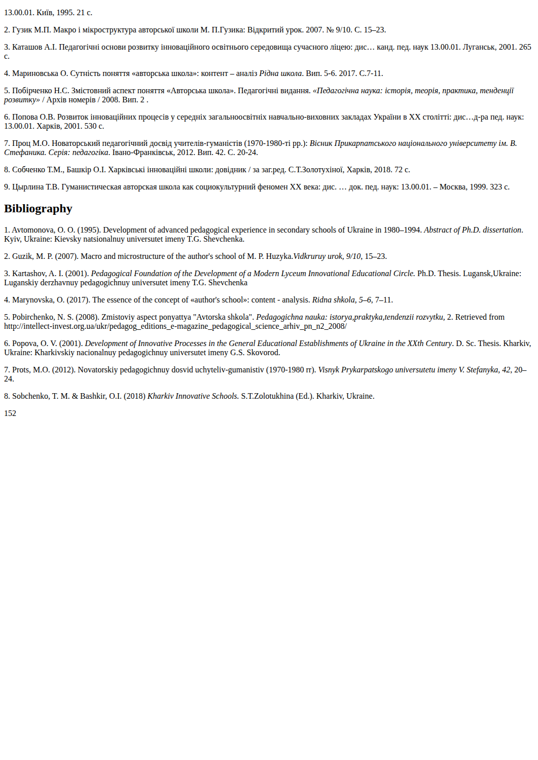13.00.01. Київ, 1995. 21 с.
2. Гузик М.П. Макро і мікроструктура авторської школи М. П.Гузика: Відкритий урок. 2007. № 9/10. С. 15–23.
3. Каташов А.І. Педагогічні основи розвитку інноваційного освітнього середовища сучасного ліцею: дис… канд. пед. наук 13.00.01. Луганськ, 2001. 265 с.
4. Мариновська О. Сутність поняття «авторська школа»: контент – аналіз Рідна школа. Вип. 5-6. 2017. С.7-11.
5. Побірченко Н.С. Змістовний аспект поняття «Авторська школа». Педагогічні видання. «Педагогічна наука: історія, теорія, практика, тенденції розвитку» / Архів номерів / 2008. Вип. 2 .
6. Попова О.В. Розвиток інноваційних процесів у середніх загальноосвітніх навчально-виховних закладах України в ХХ столітті: дис…д-ра пед. наук: 13.00.01. Харків, 2001. 530 с.
7. Проц М.О. Новаторський педагогічний досвід учителів-гуманістів (1970-1980-ті рр.): Вісник Прикарпатського національного університету ім. В. Стефаника. Серія: педагогіка. Івано-Франківськ, 2012. Вип. 42. С. 20-24.
8. Собченко Т.М., Башкір О.І. Харківські інноваційні школи: довідник / за заг.ред. С.Т.Золотухіної, Харків, 2018. 72 с.
9. Цырлина Т.В. Гуманистическая авторская школа как социокультурний феномен ХХ века: дис. … док. пед. наук: 13.00.01. – Москва, 1999. 323 с.
Bibliography
1. Avtomonova, O. O. (1995). Development of advanced pedagogical experience in secondary schools of Ukraine in 1980–1994. Abstract of Ph.D. dissertation. Kyiv, Ukraine: Kievsky natsionalnuy universutet imeny T.G. Shevchenka.
2. Guzik, M. P. (2007). Macro and microstructure of the author's school of M. P. Huzyka.Vidkruruy urok, 9/10, 15–23.
3. Kartashov, A. I. (2001). Pedagogical Foundation of the Development of a Modern Lyceum Innovational Educational Circle. Ph.D. Thesis. Lugansk,Ukraine: Luganskiy derzhavnuy pedagogichnuy universutet imeny T.G. Shevchenka
4. Marynovska, O. (2017). The essence of the concept of «author's school»: content - analysis. Ridna shkola, 5–6, 7–11.
5. Pobirchenko, N. S. (2008). Zmistoviy aspect ponyattya "Avtorska shkola". Pedagogichna nauka: istorya,praktyka,tendenzii rozvytku, 2. Retrieved from http://intellect-invest.org.ua/ukr/pedagog_editions_e-magazine_pedagogical_science_arhiv_pn_n2_2008/
6. Popova, O. V. (2001). Development of Innovative Processes in the General Educational Establishments of Ukraine in the XXth Century. D. Sc. Thesis. Kharkiv, Ukraine: Kharkivskiy nacionalnuy pedagogichnuy universutet imeny G.S. Skovorod.
7. Prots, M.O. (2012). Novatorskiy pedagogichnuy dosvid uchyteliv-gumanistiv (1970-1980 rr). Visnyk Prykarpatskogo universutetu imeny V. Stefanyka, 42, 20–24.
8. Sobchenko, T. M. & Bashkir, O.I. (2018) Kharkiv Innovative Schools. S.T.Zolotukhina (Ed.). Kharkiv, Ukraine.
152